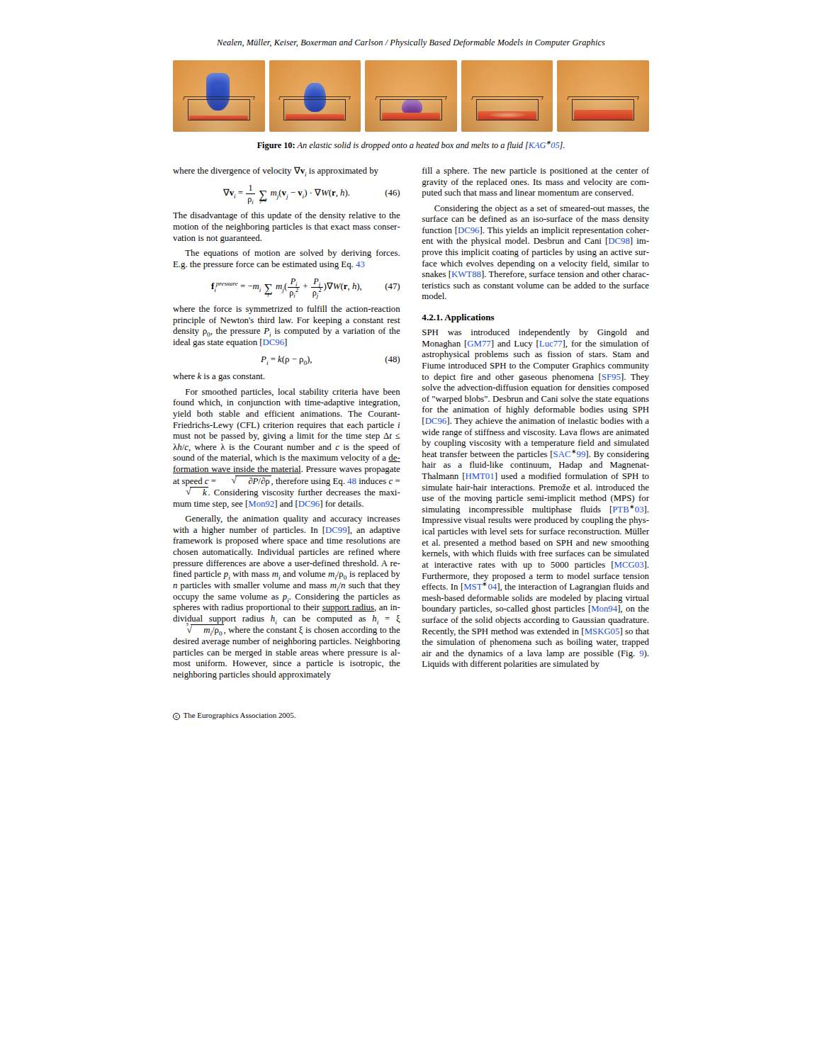Nealen, Müller, Keiser, Boxerman and Carlson / Physically Based Deformable Models in Computer Graphics
Figure 10: An elastic solid is dropped onto a heated box and melts to a fluid [KAG∗05].
where the divergence of velocity ∇vi is approximated by
∇vi = 1 ρi ∑j≠i mj(vj − vi) · ∇W(r, h). (46)
The disadvantage of this update of the density relative to the motion of the neighboring particles is that exact mass conservation is not guaranteed.
The equations of motion are solved by deriving forces. E.g. the pressure force can be estimated using Eq. 43
fipressure = −mi ∑j mj(Pi ρi2 + Pj ρj2)∇W(r, h), (47)
where the force is symmetrized to fulfill the action-reaction principle of Newton's third law. For keeping a constant rest density ρ0, the pressure Pi is computed by a variation of the ideal gas state equation [DC96]
Pi = k(ρ − ρ0), (48)
where k is a gas constant.
For smoothed particles, local stability criteria have been found which, in conjunction with time-adaptive integration, yield both stable and efficient animations. The Courant-Friedrichs-Lewy (CFL) criterion requires that each particle i must not be passed by, giving a limit for the time step Δt ≤ λh/c, where λ is the Courant number and c is the speed of sound of the material, which is the maximum velocity of a deformation wave inside the material. Pressure waves propagate at speed c = ∂P/∂ρ, therefore using Eq. 48 induces c = k. Considering viscosity further decreases the maximum time step, see [Mon92] and [DC96] for details.
Generally, the animation quality and accuracy increases with a higher number of particles. In [DC99], an adaptive framework is proposed where space and time resolutions are chosen automatically. Individual particles are refined where pressure differences are above a user-defined threshold. A refined particle pi with mass mi and volume mi/ρ0 is replaced by n particles with smaller volume and mass mi/n such that they occupy the same volume as pi. Considering the particles as spheres with radius proportional to their support radius, an individual support radius hi can be computed as hi = ξ3 mi/ρ0, where the constant ξ is chosen according to the desired average number of neighboring particles. Neighboring particles can be merged in stable areas where pressure is almost uniform. However, since a particle is isotropic, the neighboring particles should approximately
fill a sphere. The new particle is positioned at the center of gravity of the replaced ones. Its mass and velocity are computed such that mass and linear momentum are conserved.
Considering the object as a set of smeared-out masses, the surface can be defined as an iso-surface of the mass density function [DC96]. This yields an implicit representation coherent with the physical model. Desbrun and Cani [DC98] improve this implicit coating of particles by using an active surface which evolves depending on a velocity field, similar to snakes [KWT88]. Therefore, surface tension and other characteristics such as constant volume can be added to the surface model.
4.2.1. Applications
SPH was introduced independently by Gingold and Monaghan [GM77] and Lucy [Luc77], for the simulation of astrophysical problems such as fission of stars. Stam and Fiume introduced SPH to the Computer Graphics community to depict fire and other gaseous phenomena [SF95]. They solve the advection-diffusion equation for densities composed of "warped blobs". Desbrun and Cani solve the state equations for the animation of highly deformable bodies using SPH [DC96]. They achieve the animation of inelastic bodies with a wide range of stiffness and viscosity. Lava flows are animated by coupling viscosity with a temperature field and simulated heat transfer between the particles [SAC∗99]. By considering hair as a fluid-like continuum, Hadap and Magnenat-Thalmann [HMT01] used a modified formulation of SPH to simulate hair-hair interactions. Premože et al. introduced the use of the moving particle semi-implicit method (MPS) for simulating incompressible multiphase fluids [PTB∗03]. Impressive visual results were produced by coupling the physical particles with level sets for surface reconstruction. Müller et al. presented a method based on SPH and new smoothing kernels, with which fluids with free surfaces can be simulated at interactive rates with up to 5000 particles [MCG03]. Furthermore, they proposed a term to model surface tension effects. In [MST∗04], the interaction of Lagrangian fluids and mesh-based deformable solids are modeled by placing virtual boundary particles, so-called ghost particles [Mon94], on the surface of the solid objects according to Gaussian quadrature. Recently, the SPH method was extended in [MSKG05] so that the simulation of phenomena such as boiling water, trapped air and the dynamics of a lava lamp are possible (Fig. 9). Liquids with different polarities are simulated by
c The Eurographics Association 2005.